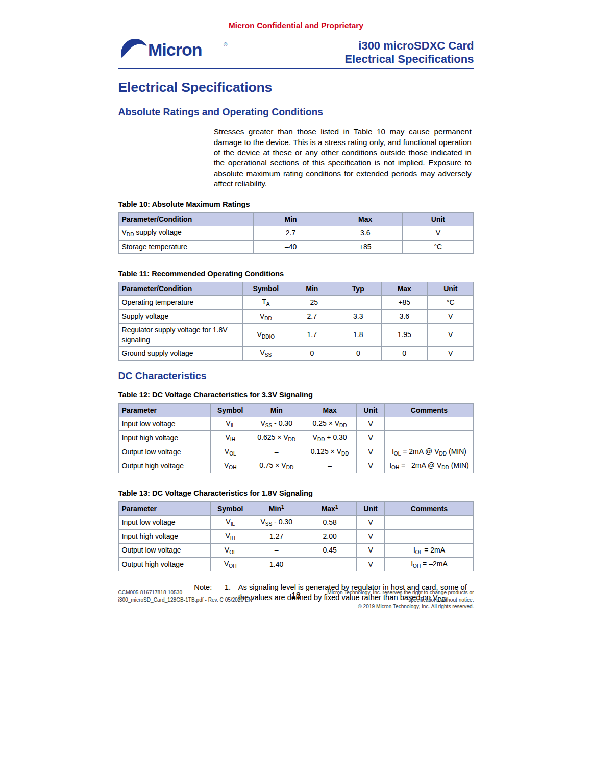Micron Confidential and Proprietary
Micron ®
i300 microSDXC Card
Electrical Specifications
Electrical Specifications
Absolute Ratings and Operating Conditions
Stresses greater than those listed in Table 10 may cause permanent damage to the device. This is a stress rating only, and functional operation of the device at these or any other conditions outside those indicated in the operational sections of this specification is not implied. Exposure to absolute maximum rating conditions for extended periods may adversely affect reliability.
Table 10: Absolute Maximum Ratings
| Parameter/Condition | Min | Max | Unit |
| --- | --- | --- | --- |
| V DD supply voltage | 2.7 | 3.6 | V |
| Storage temperature | –40 | +85 | °C |
Table 11: Recommended Operating Conditions
| Parameter/Condition | Symbol | Min | Typ | Max | Unit |
| --- | --- | --- | --- | --- | --- |
| Operating temperature | T A | –25 | – | +85 | °C |
| Supply voltage | V DD | 2.7 | 3.3 | 3.6 | V |
| Regulator supply voltage for 1.8V signaling | V DDIO | 1.7 | 1.8 | 1.95 | V |
| Ground supply voltage | V SS | 0 | 0 | 0 | V |
DC Characteristics
Table 12: DC Voltage Characteristics for 3.3V Signaling
| Parameter | Symbol | Min | Max | Unit | Comments |
| --- | --- | --- | --- | --- | --- |
| Input low voltage | V IL | V SS - 0.30 | 0.25 × V DD | V | |
| Input high voltage | V IH | 0.625 × V DD | V DD + 0.30 | V | |
| Output low voltage | V OL | – | 0.125 × V DD | V | I OL = 2mA @ V DD (MIN) |
| Output high voltage | V OH | 0.75 × V DD | – | V | I OH = –2mA @ V DD (MIN) |
Table 13: DC Voltage Characteristics for 1.8V Signaling
| Parameter | Symbol | Min 1 | Max 1 | Unit | Comments |
| --- | --- | --- | --- | --- | --- |
| Input low voltage | V IL | V SS - 0.30 | 0.58 | V | |
| Input high voltage | V IH | 1.27 | 2.00 | V | |
| Output low voltage | V OL | – | 0.45 | V | I OL = 2mA |
| Output high voltage | V OH | 1.40 | – | V | I OH = –2mA |
Note:
1.
As signaling level is generated by regulator in host and card, some of the values are defined by fixed value rather than based on VDD.
CCM005-816717818-10530
i300_microSD_Card_128GB-1TB.pdf - Rev. C 05/2020 EN
13
Micron Technology, Inc. reserves the right to change products or specifications without notice.
© 2019 Micron Technology, Inc. All rights reserved.